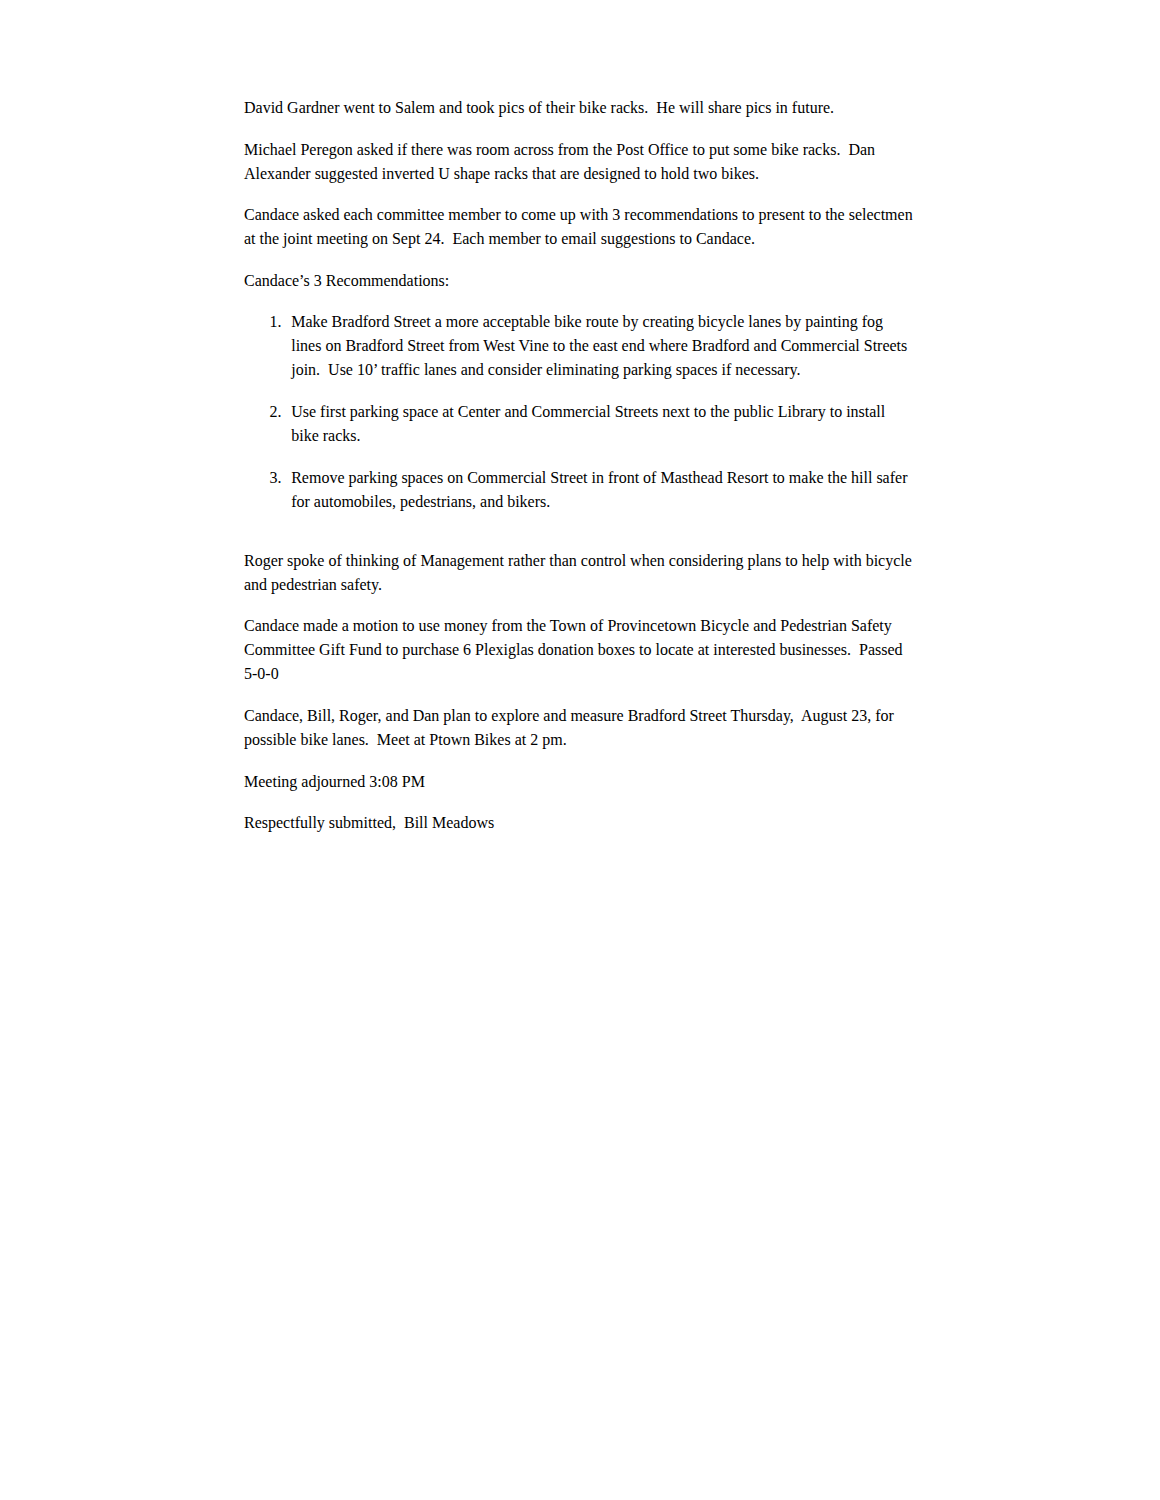David Gardner went to Salem and took pics of their bike racks. He will share pics in future.
Michael Peregon asked if there was room across from the Post Office to put some bike racks. Dan Alexander suggested inverted U shape racks that are designed to hold two bikes.
Candace asked each committee member to come up with 3 recommendations to present to the selectmen at the joint meeting on Sept 24. Each member to email suggestions to Candace.
Candace’s 3 Recommendations:
Make Bradford Street a more acceptable bike route by creating bicycle lanes by painting fog lines on Bradford Street from West Vine to the east end where Bradford and Commercial Streets join. Use 10’ traffic lanes and consider eliminating parking spaces if necessary.
Use first parking space at Center and Commercial Streets next to the public Library to install bike racks.
Remove parking spaces on Commercial Street in front of Masthead Resort to make the hill safer for automobiles, pedestrians, and bikers.
Roger spoke of thinking of Management rather than control when considering plans to help with bicycle and pedestrian safety.
Candace made a motion to use money from the Town of Provincetown Bicycle and Pedestrian Safety Committee Gift Fund to purchase 6 Plexiglas donation boxes to locate at interested businesses. Passed 5-0-0
Candace, Bill, Roger, and Dan plan to explore and measure Bradford Street Thursday, August 23, for possible bike lanes. Meet at Ptown Bikes at 2 pm.
Meeting adjourned 3:08 PM
Respectfully submitted, Bill Meadows